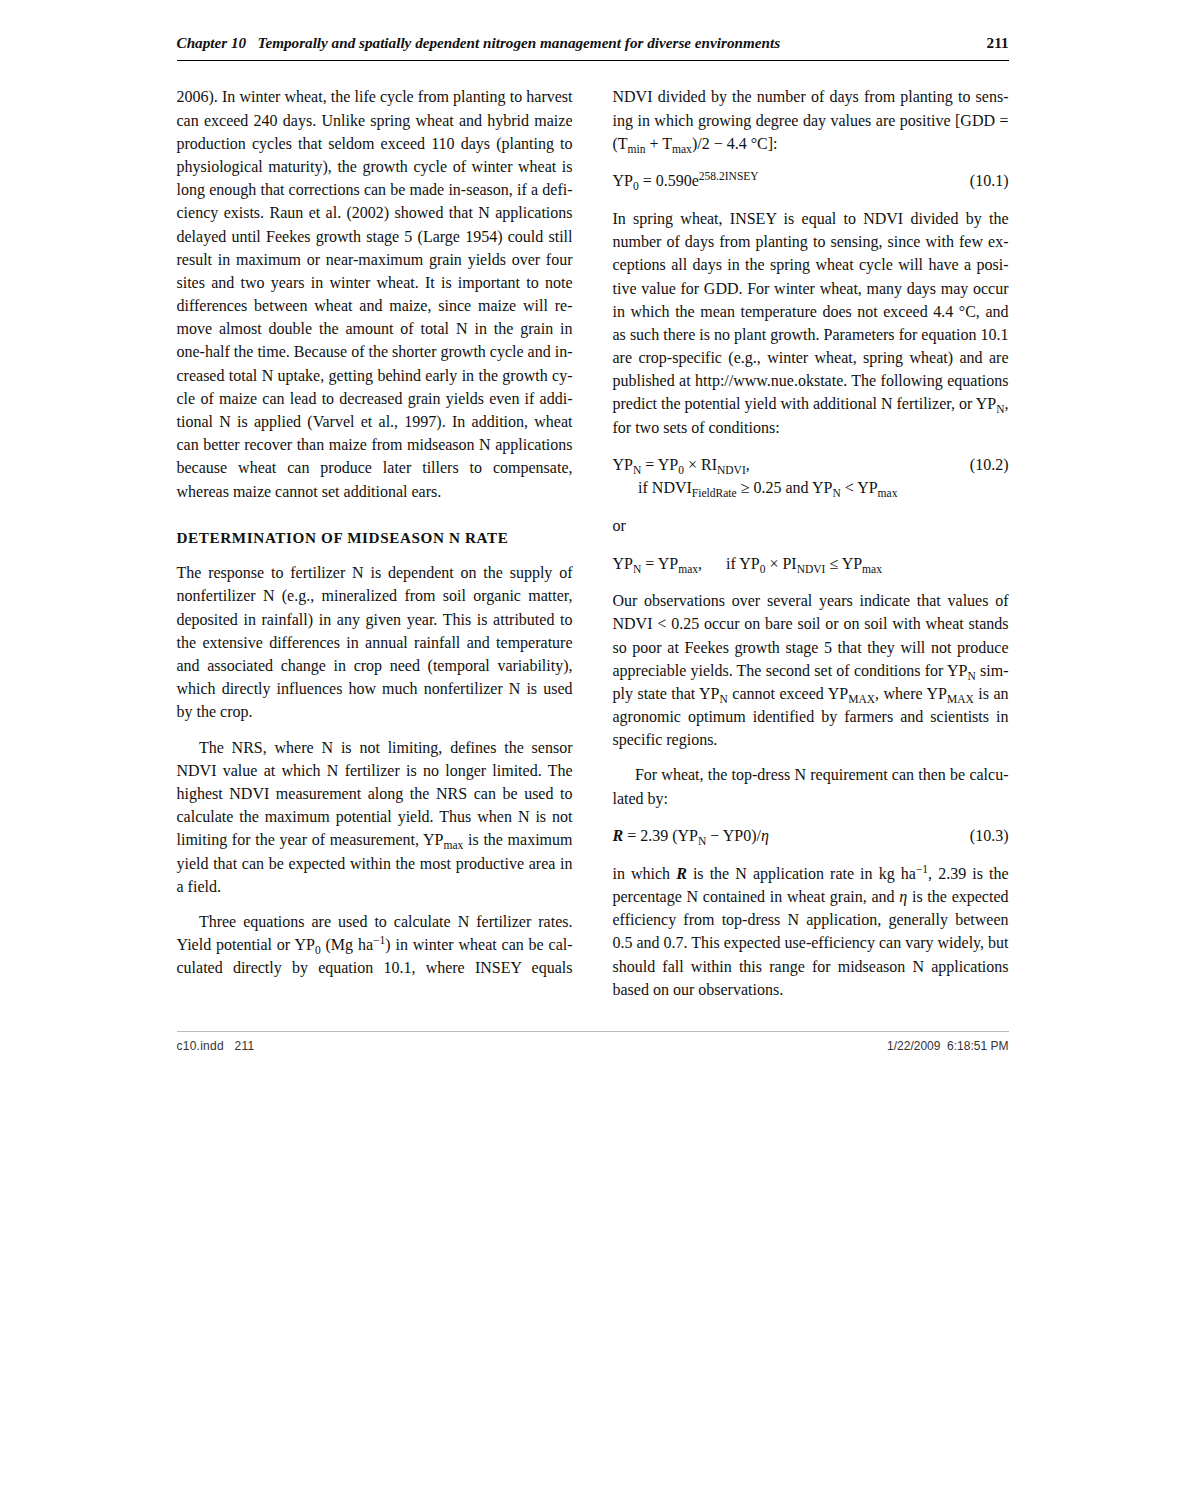Chapter 10 Temporally and spatially dependent nitrogen management for diverse environments 211
2006). In winter wheat, the life cycle from planting to harvest can exceed 240 days. Unlike spring wheat and hybrid maize production cycles that seldom exceed 110 days (planting to physiological maturity), the growth cycle of winter wheat is long enough that corrections can be made in-season, if a deficiency exists. Raun et al. (2002) showed that N applications delayed until Feekes growth stage 5 (Large 1954) could still result in maximum or near-maximum grain yields over four sites and two years in winter wheat. It is important to note differences between wheat and maize, since maize will remove almost double the amount of total N in the grain in one-half the time. Because of the shorter growth cycle and increased total N uptake, getting behind early in the growth cycle of maize can lead to decreased grain yields even if additional N is applied (Varvel et al., 1997). In addition, wheat can better recover than maize from midseason N applications because wheat can produce later tillers to compensate, whereas maize cannot set additional ears.
Determination of midseason N rate
The response to fertilizer N is dependent on the supply of nonfertilizer N (e.g., mineralized from soil organic matter, deposited in rainfall) in any given year. This is attributed to the extensive differences in annual rainfall and temperature and associated change in crop need (temporal variability), which directly influences how much nonfertilizer N is used by the crop.
The NRS, where N is not limiting, defines the sensor NDVI value at which N fertilizer is no longer limited. The highest NDVI measurement along the NRS can be used to calculate the maximum potential yield. Thus when N is not limiting for the year of measurement, YPmax is the maximum yield that can be expected within the most productive area in a field.
Three equations are used to calculate N fertilizer rates. Yield potential or YP0 (Mg ha−1) in winter wheat can be calculated directly by equation 10.1, where INSEY equals NDVI divided by the number of days from planting to sensing in which growing degree day values are positive [GDD = (Tmin + Tmax)/2 − 4.4 °C]:
YP0 = 0.590e258.2INSEY (10.1)
In spring wheat, INSEY is equal to NDVI divided by the number of days from planting to sensing, since with few exceptions all days in the spring wheat cycle will have a positive value for GDD. For winter wheat, many days may occur in which the mean temperature does not exceed 4.4 °C, and as such there is no plant growth. Parameters for equation 10.1 are crop-specific (e.g., winter wheat, spring wheat) and are published at http://www.nue.okstate. The following equations predict the potential yield with additional N fertilizer, or YPN, for two sets of conditions:
YPN = YP0 × RINDVI,
if NDVIFieldRate ≥ 0.25 and YPN < YPmax (10.2)
or
YPN = YPmax, if YP0 × PINDVI ≤ YPmax
Our observations over several years indicate that values of NDVI < 0.25 occur on bare soil or on soil with wheat stands so poor at Feekes growth stage 5 that they will not produce appreciable yields. The second set of conditions for YPN simply state that YPN cannot exceed YPMAX, where YPMAX is an agronomic optimum identified by farmers and scientists in specific regions.
For wheat, the top-dress N requirement can then be calculated by:
R = 2.39 (YPN − YP0)/η (10.3)
in which R is the N application rate in kg ha−1, 2.39 is the percentage N contained in wheat grain, and η is the expected efficiency from top-dress N application, generally between 0.5 and 0.7. This expected use-efficiency can vary widely, but should fall within this range for midseason N applications based on our observations.
c10.indd 211 1/22/2009 6:18:51 PM